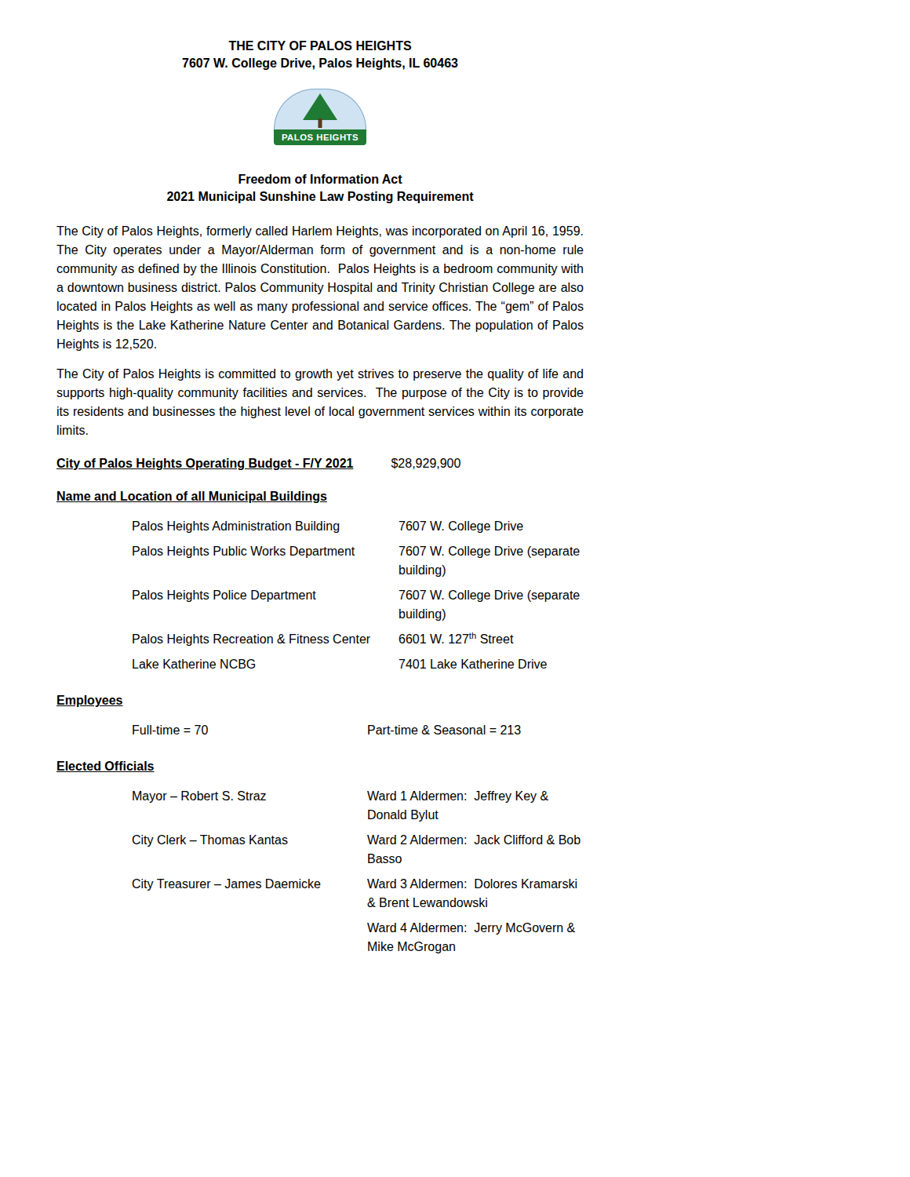THE CITY OF PALOS HEIGHTS
7607 W. College Drive, Palos Heights, IL 60463
PALOS HEIGHTS
Freedom of Information Act
2021 Municipal Sunshine Law Posting Requirement
The City of Palos Heights, formerly called Harlem Heights, was incorporated on April 16, 1959. The City operates under a Mayor/Alderman form of government and is a non-home rule community as defined by the Illinois Constitution. Palos Heights is a bedroom community with a downtown business district. Palos Community Hospital and Trinity Christian College are also located in Palos Heights as well as many professional and service offices. The “gem” of Palos Heights is the Lake Katherine Nature Center and Botanical Gardens. The population of Palos Heights is 12,520.
The City of Palos Heights is committed to growth yet strives to preserve the quality of life and supports high-quality community facilities and services. The purpose of the City is to provide its residents and businesses the highest level of local government services within its corporate limits.
City of Palos Heights Operating Budget - F/Y 2021$28,929,900
Name and Location of all Municipal Buildings
| | Palos Heights Administration Building | 7607 W. College Drive |
| | Palos Heights Public Works Department | 7607 W. College Drive (separate building) |
| | Palos Heights Police Department | 7607 W. College Drive (separate building) |
| | Palos Heights Recreation & Fitness Center | 6601 W. 127 th Street |
| | Lake Katherine NCBG | 7401 Lake Katherine Drive |
Employees
| | Full-time = 70 | Part-time & Seasonal = 213 |
Elected Officials
| | Mayor – Robert S. Straz | Ward 1 Aldermen: Jeffrey Key & Donald Bylut |
| | City Clerk – Thomas Kantas | Ward 2 Aldermen: Jack Clifford & Bob Basso |
| | City Treasurer – James Daemicke | Ward 3 Aldermen: Dolores Kramarski & Brent Lewandowski |
| | | Ward 4 Aldermen: Jerry McGovern & Mike McGrogan |